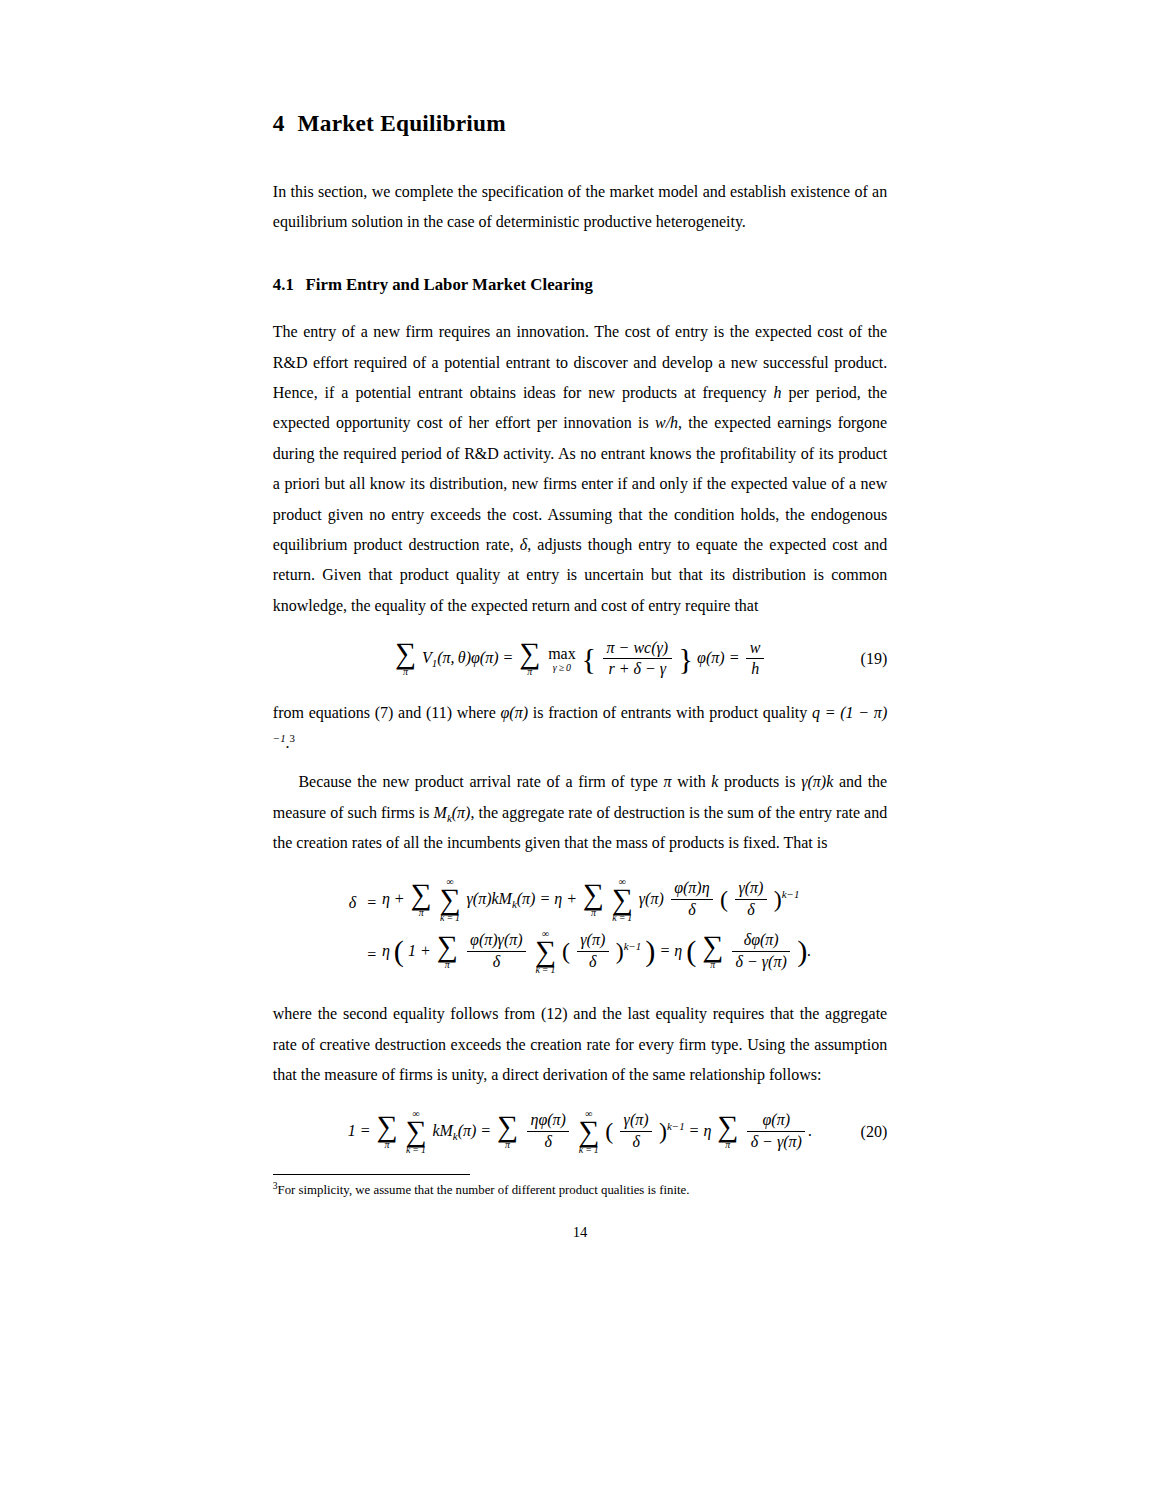4 Market Equilibrium
In this section, we complete the specification of the market model and establish existence of an equilibrium solution in the case of deterministic productive heterogeneity.
4.1 Firm Entry and Labor Market Clearing
The entry of a new firm requires an innovation. The cost of entry is the expected cost of the R&D effort required of a potential entrant to discover and develop a new successful product. Hence, if a potential entrant obtains ideas for new products at frequency h per period, the expected opportunity cost of her effort per innovation is w/h, the expected earnings forgone during the required period of R&D activity. As no entrant knows the profitability of its product a priori but all know its distribution, new firms enter if and only if the expected value of a new product given no entry exceeds the cost. Assuming that the condition holds, the endogenous equilibrium product destruction rate, δ, adjusts though entry to equate the expected cost and return. Given that product quality at entry is uncertain but that its distribution is common knowledge, the equality of the expected return and cost of entry require that
∑π V1(π, θ)φ(π) = ∑π max γ ≥ 0 { π − wc(γ) r + δ − γ } φ(π) = wh (19)
from equations (7) and (11) where φ(π) is fraction of entrants with product quality q = (1 − π)−1.3
Because the new product arrival rate of a firm of type π with k products is γ(π)k and the measure of such firms is Mk(π), the aggregate rate of destruction is the sum of the entry rate and the creation rates of all the incumbents given that the mass of products is fixed. That is
δ
=
η + ∑π ∞∑k = 1 γ(π)kMk(π) = η + ∑π ∞∑k = 1 γ(π) φ(π)η δ ( γ(π) δ )k−1
=
η ( 1 + ∑π φ(π)γ(π) δ ∞∑k = 1 ( γ(π) δ )k−1 ) = η ( ∑π δφ(π) δ − γ(π) ).
where the second equality follows from (12) and the last equality requires that the aggregate rate of creative destruction exceeds the creation rate for every firm type. Using the assumption that the measure of firms is unity, a direct derivation of the same relationship follows:
1 = ∑π ∞∑k = 1 kMk(π) = ∑π ηφ(π) δ ∞∑k = 1 ( γ(π) δ )k−1 = η ∑π φ(π) δ − γ(π). (20)
3For simplicity, we assume that the number of different product qualities is finite.
14